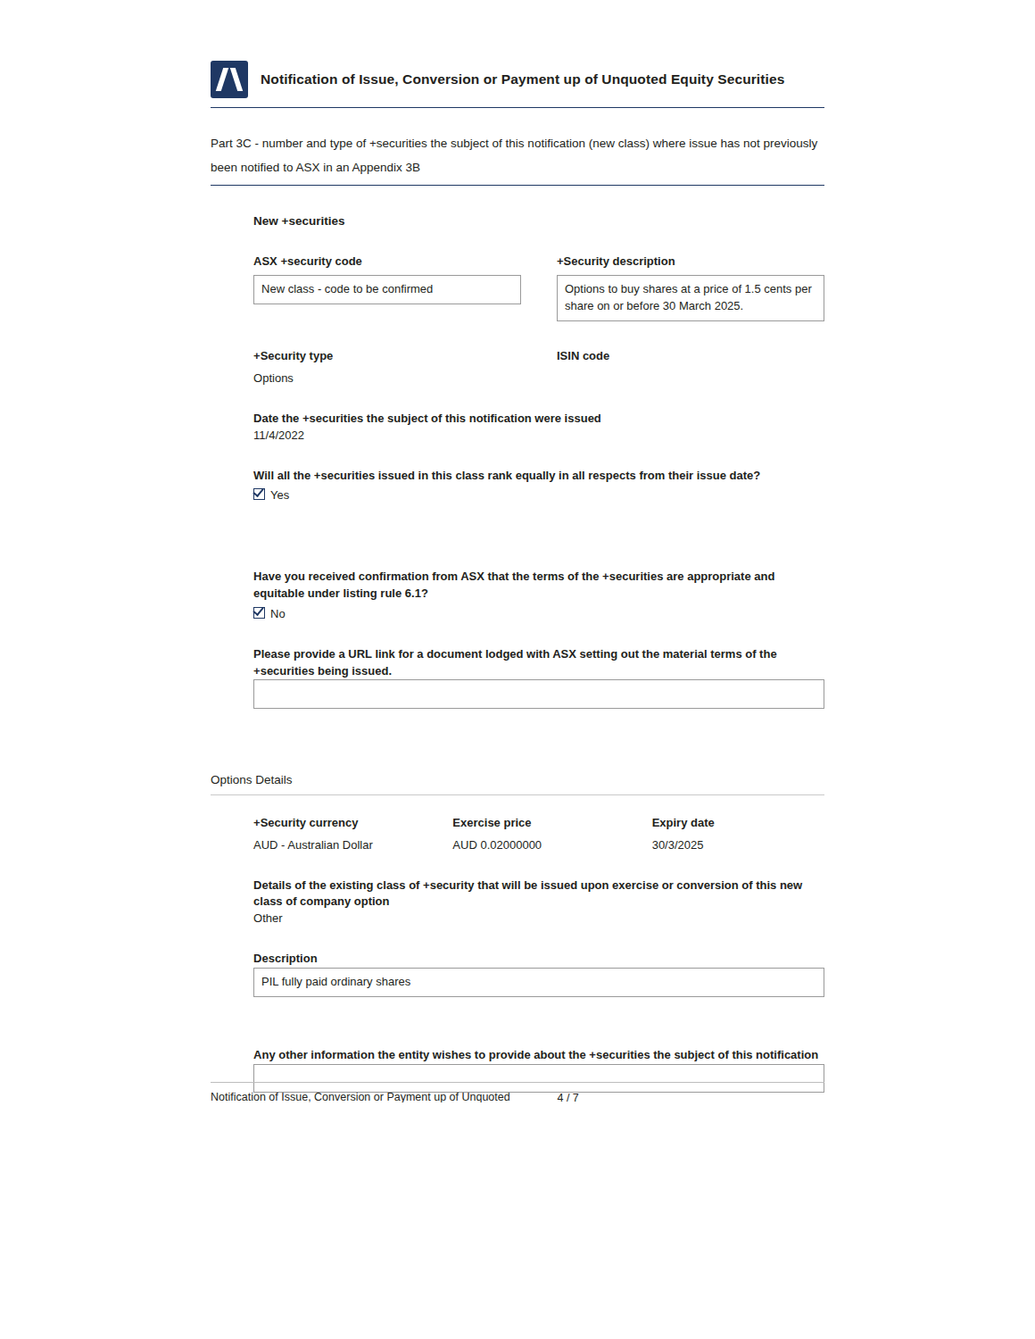Notification of Issue, Conversion or Payment up of Unquoted Equity Securities
Part 3C - number and type of +securities the subject of this notification (new class) where issue has not previously been notified to ASX in an Appendix 3B
New +securities
ASX +security code
New class - code to be confirmed
+Security description
Options to buy shares at a price of 1.5 cents per share on or before 30 March 2025.
+Security type
Options
ISIN code
Date the +securities the subject of this notification were issued
11/4/2022
Will all the +securities issued in this class rank equally in all respects from their issue date?
Yes
Have you received confirmation from ASX that the terms of the +securities are appropriate and equitable under listing rule 6.1?
No
Please provide a URL link for a document lodged with ASX setting out the material terms of the +securities being issued.
Options Details
+Security currency
AUD - Australian Dollar
Exercise price
AUD 0.02000000
Expiry date
30/3/2025
Details of the existing class of +security that will be issued upon exercise or conversion of this new class of company option
Other
Description
PIL fully paid ordinary shares
Any other information the entity wishes to provide about the +securities the subject of this notification
Notification of Issue, Conversion or Payment up of Unquoted Equity Securities
4 / 7